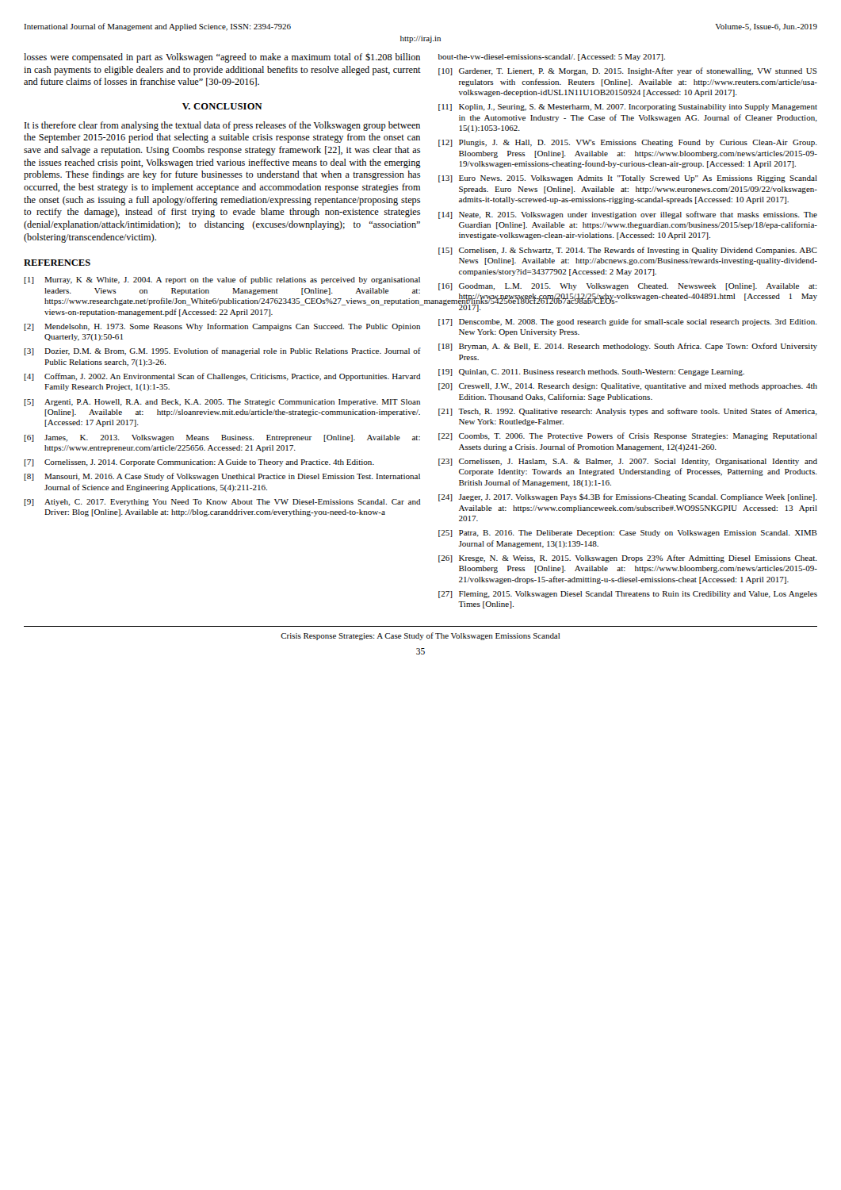International Journal of Management and Applied Science, ISSN: 2394-7926 Volume-5, Issue-6, Jun.-2019
http://iraj.in
losses were compensated in part as Volkswagen “agreed to make a maximum total of $1.208 billion in cash payments to eligible dealers and to provide additional benefits to resolve alleged past, current and future claims of losses in franchise value” [30-09-2016].
V. CONCLUSION
It is therefore clear from analysing the textual data of press releases of the Volkswagen group between the September 2015-2016 period that selecting a suitable crisis response strategy from the onset can save and salvage a reputation. Using Coombs response strategy framework [22], it was clear that as the issues reached crisis point, Volkswagen tried various ineffective means to deal with the emerging problems. These findings are key for future businesses to understand that when a transgression has occurred, the best strategy is to implement acceptance and accommodation response strategies from the onset (such as issuing a full apology/offering remediation/expressing repentance/proposing steps to rectify the damage), instead of first trying to evade blame through non-existence strategies (denial/explanation/attack/intimidation); to distancing (excuses/downplaying); to “association” (bolstering/transcendence/victim).
REFERENCES
Murray, K & White, J. 2004. A report on the value of public relations as perceived by organisational leaders. Views on Reputation Management [Online]. Available at: https://www.researchgate.net/profile/Jon_White6/publication/247623435_CEOs%27_views_on_reputation_management/links/54256e180cf26120b7ac98ab/CEOs-views-on-reputation-management.pdf [Accessed: 22 April 2017].
Mendelsohn, H. 1973. Some Reasons Why Information Campaigns Can Succeed. The Public Opinion Quarterly, 37(1):50-61
Dozier, D.M. & Brom, G.M. 1995. Evolution of managerial role in Public Relations Practice. Journal of Public Relations search, 7(1):3-26.
Coffman, J. 2002. An Environmental Scan of Challenges, Criticisms, Practice, and Opportunities. Harvard Family Research Project, 1(1):1-35.
Argenti, P.A. Howell, R.A. and Beck, K.A. 2005. The Strategic Communication Imperative. MIT Sloan [Online]. Available at: http://sloanreview.mit.edu/article/the-strategic-communication-imperative/. [Accessed: 17 April 2017].
James, K. 2013. Volkswagen Means Business. Entrepreneur [Online]. Available at: https://www.entrepreneur.com/article/225656. Accessed: 21 April 2017.
Cornelissen, J. 2014. Corporate Communication: A Guide to Theory and Practice. 4th Edition.
Mansouri, M. 2016. A Case Study of Volkswagen Unethical Practice in Diesel Emission Test. International Journal of Science and Engineering Applications, 5(4):211-216.
Atiyeh, C. 2017. Everything You Need To Know About The VW Diesel-Emissions Scandal. Car and Driver: Blog [Online]. Available at: http://blog.caranddriver.com/everything-you-need-to-know-a
bout-the-vw-diesel-emissions-scandal/. [Accessed: 5 May 2017].
Gardener, T. Lienert, P. & Morgan, D. 2015. Insight-After year of stonewalling, VW stunned US regulators with confession. Reuters [Online]. Available at: http://www.reuters.com/article/usa-volkswagen-deception-idUSL1N11U1OB20150924 [Accessed: 10 April 2017].
Koplin, J., Seuring, S. & Mesterharm, M. 2007. Incorporating Sustainability into Supply Management in the Automotive Industry - The Case of The Volkswagen AG. Journal of Cleaner Production, 15(1):1053-1062.
Plungis, J. & Hall, D. 2015. VW's Emissions Cheating Found by Curious Clean-Air Group. Bloomberg Press [Online]. Available at: https://www.bloomberg.com/news/articles/2015-09-19/volkswagen-emissions-cheating-found-by-curious-clean-air-group. [Accessed: 1 April 2017].
Euro News. 2015. Volkswagen Admits It "Totally Screwed Up" As Emissions Rigging Scandal Spreads. Euro News [Online]. Available at: http://www.euronews.com/2015/09/22/volkswagen-admits-it-totally-screwed-up-as-emissions-rigging-scandal-spreads [Accessed: 10 April 2017].
Neate, R. 2015. Volkswagen under investigation over illegal software that masks emissions. The Guardian [Online]. Available at: https://www.theguardian.com/business/2015/sep/18/epa-california-investigate-volkswagen-clean-air-violations. [Accessed: 10 April 2017].
Cornelisen, J. & Schwartz, T. 2014. The Rewards of Investing in Quality Dividend Companies. ABC News [Online]. Available at: http://abcnews.go.com/Business/rewards-investing-quality-dividend-companies/story?id=34377902 [Accessed: 2 May 2017].
Goodman, L.M. 2015. Why Volkswagen Cheated. Newsweek [Online]. Available at: http://www.newsweek.com/2015/12/25/why-volkswagen-cheated-404891.html [Accessed 1 May 2017].
Denscombe, M. 2008. The good research guide for small-scale social research projects. 3rd Edition. New York: Open University Press.
Bryman, A. & Bell, E. 2014. Research methodology. South Africa. Cape Town: Oxford University Press.
Quinlan, C. 2011. Business research methods. South-Western: Cengage Learning.
Creswell, J.W., 2014. Research design: Qualitative, quantitative and mixed methods approaches. 4th Edition. Thousand Oaks, California: Sage Publications.
Tesch, R. 1992. Qualitative research: Analysis types and software tools. United States of America, New York: Routledge-Falmer.
Coombs, T. 2006. The Protective Powers of Crisis Response Strategies: Managing Reputational Assets during a Crisis. Journal of Promotion Management, 12(4)241-260.
Cornelissen, J. Haslam, S.A. & Balmer, J. 2007. Social Identity, Organisational Identity and Corporate Identity: Towards an Integrated Understanding of Processes, Patterning and Products. British Journal of Management, 18(1):1-16.
Jaeger, J. 2017. Volkswagen Pays $4.3B for Emissions-Cheating Scandal. Compliance Week [online]. Available at: https://www.complianceweek.com/subscribe#.WO9S5NKGPIU Accessed: 13 April 2017.
Patra, B. 2016. The Deliberate Deception: Case Study on Volkswagen Emission Scandal. XIMB Journal of Management, 13(1):139-148.
Kresge, N. & Weiss, R. 2015. Volkswagen Drops 23% After Admitting Diesel Emissions Cheat. Bloomberg Press [Online]. Available at: https://www.bloomberg.com/news/articles/2015-09-21/volkswagen-drops-15-after-admitting-u-s-diesel-emissions-cheat [Accessed: 1 April 2017].
Fleming, 2015. Volkswagen Diesel Scandal Threatens to Ruin its Credibility and Value, Los Angeles Times [Online].
Crisis Response Strategies: A Case Study of The Volkswagen Emissions Scandal
35